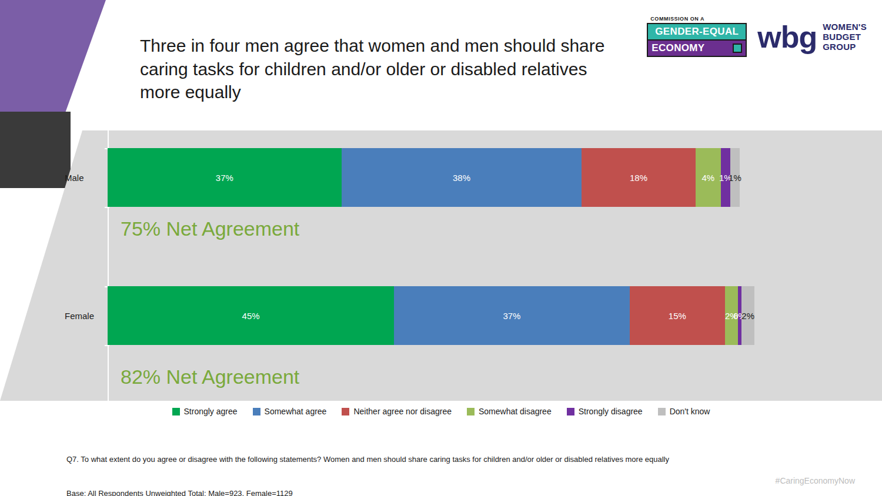Three in four men agree that women and men should share caring tasks for children and/or older or disabled relatives more equally
COMMISSION ON A
GENDER-EQUAL
ECONOMY
wbg WOMEN'S
BUDGET
GROUP
Male Female
37%
38%
18%
4%
1%
1%
45%
37%
15%
2%
0%
2%
75% Net Agreement
82% Net Agreement
Strongly agree Somewhat agree Neither agree nor disagree Somewhat disagree Strongly disagree Don't know
Q7. To what extent do you agree or disagree with the following statements? Women and men should share caring tasks for children and/or older or disabled relatives more equally
Base: All Respondents Unweighted Total: Male=923, Female=1129
#CaringEconomyNow